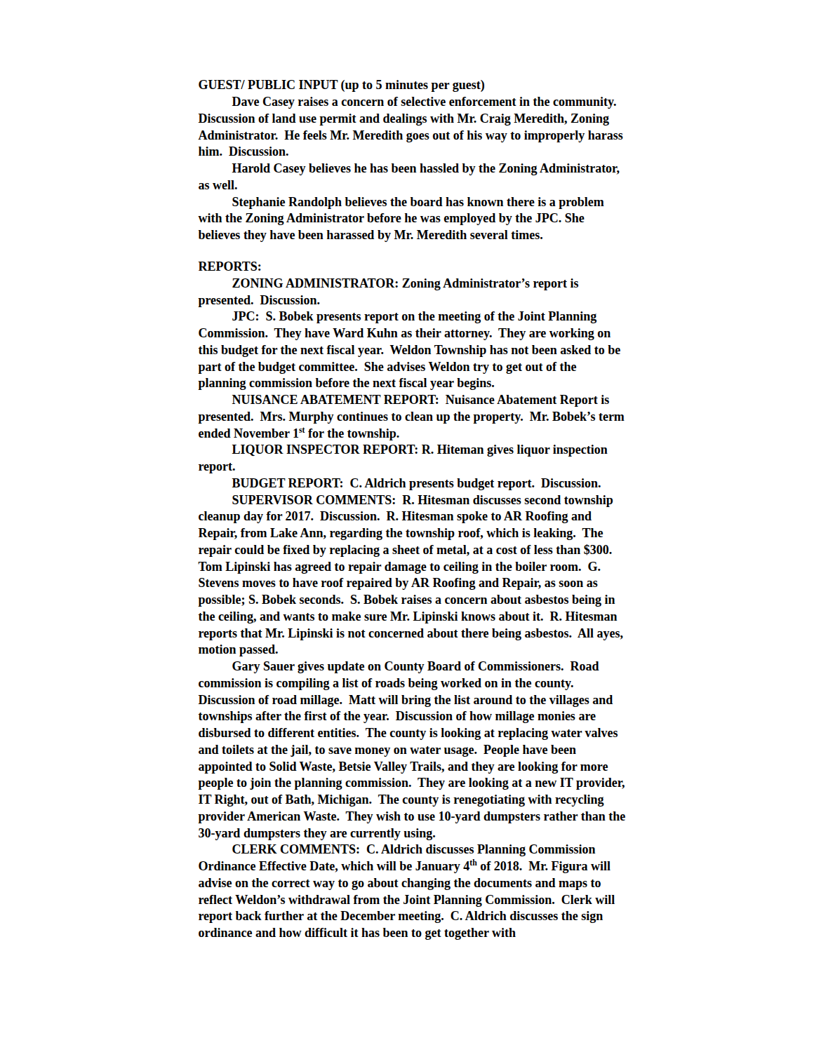GUEST/ PUBLIC INPUT (up to 5 minutes per guest)
Dave Casey raises a concern of selective enforcement in the community. Discussion of land use permit and dealings with Mr. Craig Meredith, Zoning Administrator. He feels Mr. Meredith goes out of his way to improperly harass him. Discussion.
Harold Casey believes he has been hassled by the Zoning Administrator, as well.
Stephanie Randolph believes the board has known there is a problem with the Zoning Administrator before he was employed by the JPC. She believes they have been harassed by Mr. Meredith several times.
REPORTS:
ZONING ADMINISTRATOR: Zoning Administrator’s report is presented. Discussion.
JPC: S. Bobek presents report on the meeting of the Joint Planning Commission. They have Ward Kuhn as their attorney. They are working on this budget for the next fiscal year. Weldon Township has not been asked to be part of the budget committee. She advises Weldon try to get out of the planning commission before the next fiscal year begins.
NUISANCE ABATEMENT REPORT: Nuisance Abatement Report is presented. Mrs. Murphy continues to clean up the property. Mr. Bobek’s term ended November 1st for the township.
LIQUOR INSPECTOR REPORT: R. Hiteman gives liquor inspection report.
BUDGET REPORT: C. Aldrich presents budget report. Discussion.
SUPERVISOR COMMENTS: R. Hitesman discusses second township cleanup day for 2017. Discussion. R. Hitesman spoke to AR Roofing and Repair, from Lake Ann, regarding the township roof, which is leaking. The repair could be fixed by replacing a sheet of metal, at a cost of less than $300. Tom Lipinski has agreed to repair damage to ceiling in the boiler room. G. Stevens moves to have roof repaired by AR Roofing and Repair, as soon as possible; S. Bobek seconds. S. Bobek raises a concern about asbestos being in the ceiling, and wants to make sure Mr. Lipinski knows about it. R. Hitesman reports that Mr. Lipinski is not concerned about there being asbestos. All ayes, motion passed.
Gary Sauer gives update on County Board of Commissioners. Road commission is compiling a list of roads being worked on in the county. Discussion of road millage. Matt will bring the list around to the villages and townships after the first of the year. Discussion of how millage monies are disbursed to different entities. The county is looking at replacing water valves and toilets at the jail, to save money on water usage. People have been appointed to Solid Waste, Betsie Valley Trails, and they are looking for more people to join the planning commission. They are looking at a new IT provider, IT Right, out of Bath, Michigan. The county is renegotiating with recycling provider American Waste. They wish to use 10-yard dumpsters rather than the 30-yard dumpsters they are currently using.
CLERK COMMENTS: C. Aldrich discusses Planning Commission Ordinance Effective Date, which will be January 4th of 2018. Mr. Figura will advise on the correct way to go about changing the documents and maps to reflect Weldon’s withdrawal from the Joint Planning Commission. Clerk will report back further at the December meeting. C. Aldrich discusses the sign ordinance and how difficult it has been to get together with